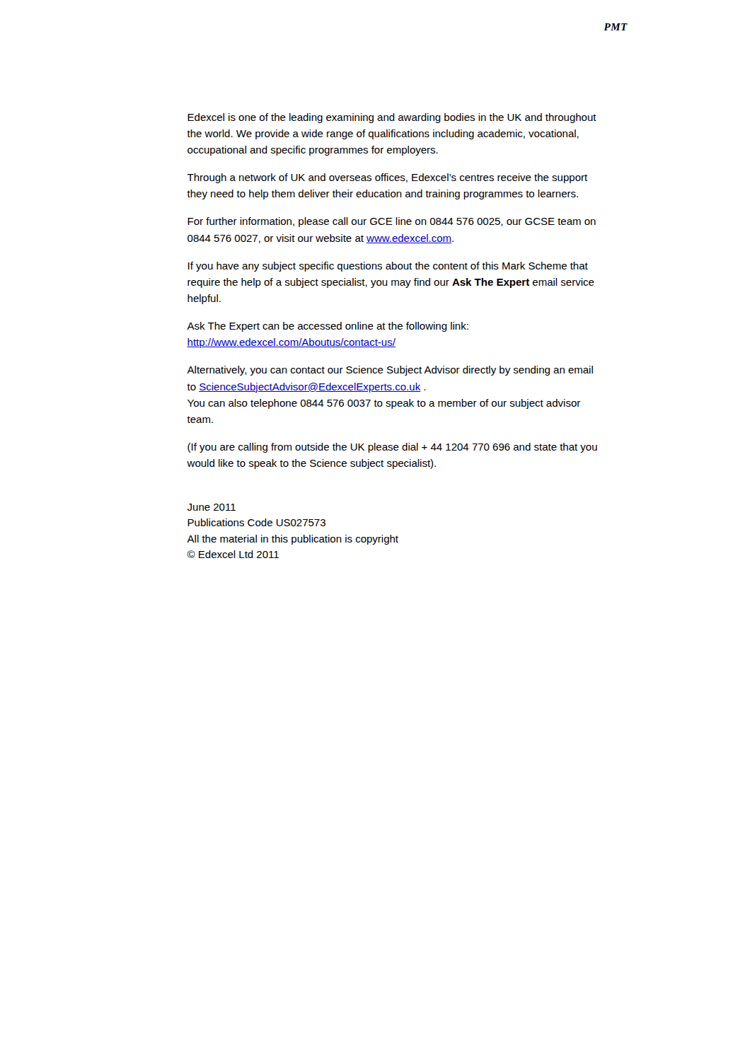PMT
Edexcel is one of the leading examining and awarding bodies in the UK and throughout the world. We provide a wide range of qualifications including academic, vocational, occupational and specific programmes for employers.
Through a network of UK and overseas offices, Edexcel’s centres receive the support they need to help them deliver their education and training programmes to learners.
For further information, please call our GCE line on 0844 576 0025, our GCSE team on 0844 576 0027, or visit our website at www.edexcel.com.
If you have any subject specific questions about the content of this Mark Scheme that require the help of a subject specialist, you may find our Ask The Expert email service helpful.
Ask The Expert can be accessed online at the following link:
http://www.edexcel.com/Aboutus/contact-us/
Alternatively, you can contact our Science Subject Advisor directly by sending an email to ScienceSubjectAdvisor@EdexcelExperts.co.uk .
You can also telephone 0844 576 0037 to speak to a member of our subject advisor team.
(If you are calling from outside the UK please dial + 44 1204 770 696 and state that you would like to speak to the Science subject specialist).
June 2011
Publications Code US027573
All the material in this publication is copyright
© Edexcel Ltd 2011